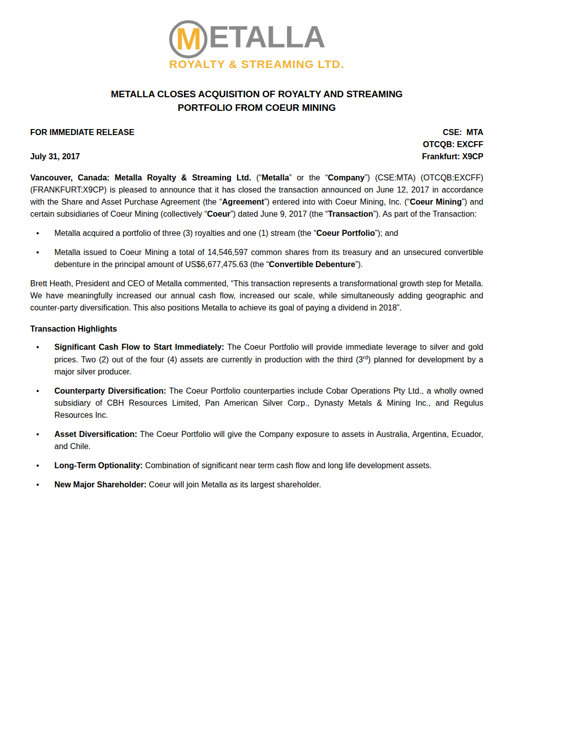METALLA
ROYALTY & STREAMING LTD.
METALLA CLOSES ACQUISITION OF ROYALTY AND STREAMING
PORTFOLIO FROM COEUR MINING
| FOR IMMEDIATE RELEASE | CSE: MTA OTCQB: EXCFF |
| July 31, 2017 | Frankfurt: X9CP |
Vancouver, Canada: Metalla Royalty & Streaming Ltd. (“Metalla” or the “Company”) (CSE:MTA) (OTCQB:EXCFF) (FRANKFURT:X9CP) is pleased to announce that it has closed the transaction announced on June 12, 2017 in accordance with the Share and Asset Purchase Agreement (the “Agreement”) entered into with Coeur Mining, Inc. (“Coeur Mining”) and certain subsidiaries of Coeur Mining (collectively “Coeur”) dated June 9, 2017 (the “Transaction”). As part of the Transaction:
Metalla acquired a portfolio of three (3) royalties and one (1) stream (the “Coeur Portfolio”); and
Metalla issued to Coeur Mining a total of 14,546,597 common shares from its treasury and an unsecured convertible debenture in the principal amount of US$6,677,475.63 (the “Convertible Debenture”).
Brett Heath, President and CEO of Metalla commented, “This transaction represents a transformational growth step for Metalla. We have meaningfully increased our annual cash flow, increased our scale, while simultaneously adding geographic and counter-party diversification. This also positions Metalla to achieve its goal of paying a dividend in 2018”.
Transaction Highlights
Significant Cash Flow to Start Immediately: The Coeur Portfolio will provide immediate leverage to silver and gold prices. Two (2) out of the four (4) assets are currently in production with the third (3rd) planned for development by a major silver producer.
Counterparty Diversification: The Coeur Portfolio counterparties include Cobar Operations Pty Ltd., a wholly owned subsidiary of CBH Resources Limited, Pan American Silver Corp., Dynasty Metals & Mining Inc., and Regulus Resources Inc.
Asset Diversification: The Coeur Portfolio will give the Company exposure to assets in Australia, Argentina, Ecuador, and Chile.
Long-Term Optionality: Combination of significant near term cash flow and long life development assets.
New Major Shareholder: Coeur will join Metalla as its largest shareholder.